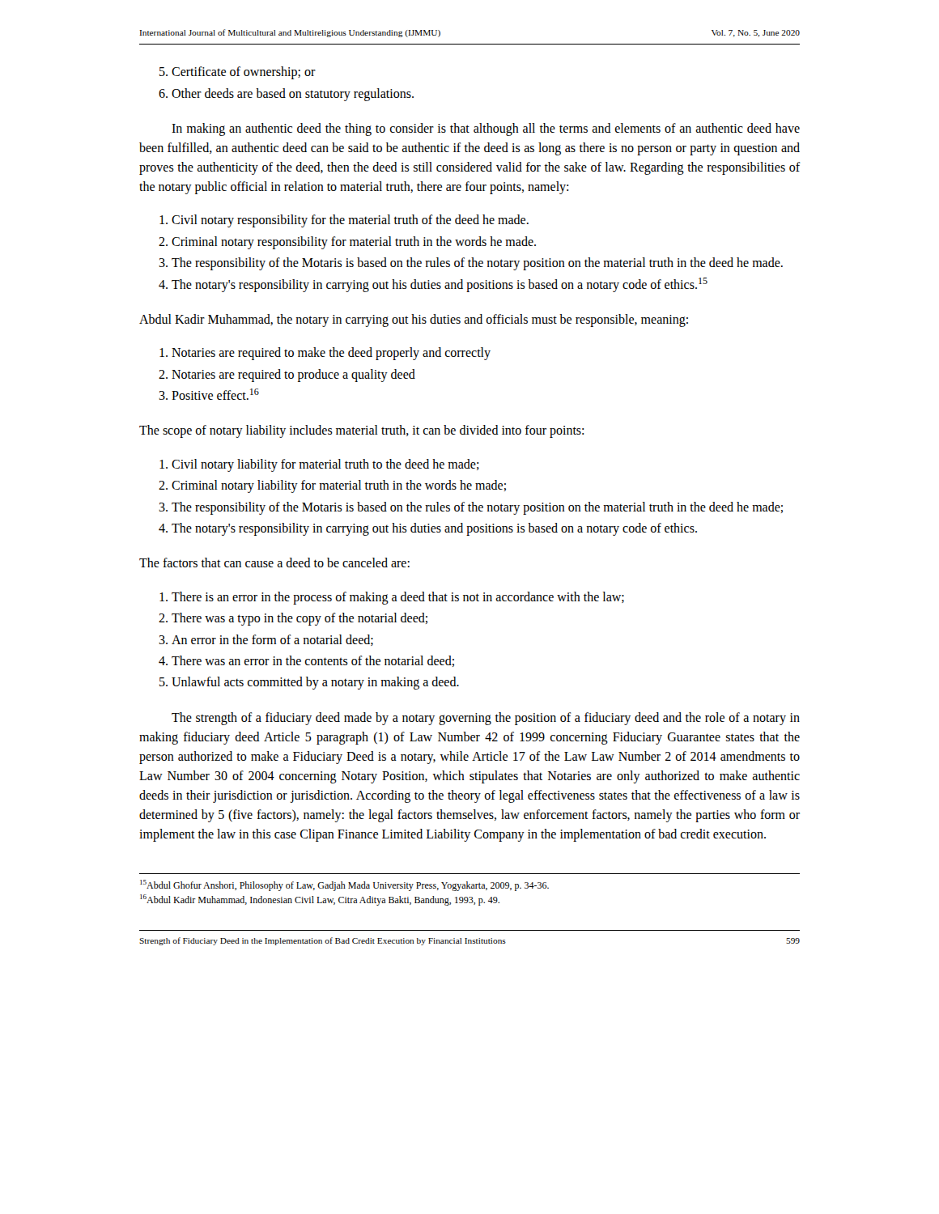International Journal of Multicultural and Multireligious Understanding (IJMMU)
Vol. 7, No. 5, June 2020
Certificate of ownership; or
Other deeds are based on statutory regulations.
In making an authentic deed the thing to consider is that although all the terms and elements of an authentic deed have been fulfilled, an authentic deed can be said to be authentic if the deed is as long as there is no person or party in question and proves the authenticity of the deed, then the deed is still considered valid for the sake of law. Regarding the responsibilities of the notary public official in relation to material truth, there are four points, namely:
Civil notary responsibility for the material truth of the deed he made.
Criminal notary responsibility for material truth in the words he made.
The responsibility of the Motaris is based on the rules of the notary position on the material truth in the deed he made.
The notary's responsibility in carrying out his duties and positions is based on a notary code of ethics.15
Abdul Kadir Muhammad, the notary in carrying out his duties and officials must be responsible, meaning:
Notaries are required to make the deed properly and correctly
Notaries are required to produce a quality deed
Positive effect.16
The scope of notary liability includes material truth, it can be divided into four points:
Civil notary liability for material truth to the deed he made;
Criminal notary liability for material truth in the words he made;
The responsibility of the Motaris is based on the rules of the notary position on the material truth in the deed he made;
The notary's responsibility in carrying out his duties and positions is based on a notary code of ethics.
The factors that can cause a deed to be canceled are:
There is an error in the process of making a deed that is not in accordance with the law;
There was a typo in the copy of the notarial deed;
An error in the form of a notarial deed;
There was an error in the contents of the notarial deed;
Unlawful acts committed by a notary in making a deed.
The strength of a fiduciary deed made by a notary governing the position of a fiduciary deed and the role of a notary in making fiduciary deed Article 5 paragraph (1) of Law Number 42 of 1999 concerning Fiduciary Guarantee states that the person authorized to make a Fiduciary Deed is a notary, while Article 17 of the Law Law Number 2 of 2014 amendments to Law Number 30 of 2004 concerning Notary Position, which stipulates that Notaries are only authorized to make authentic deeds in their jurisdiction or jurisdiction. According to the theory of legal effectiveness states that the effectiveness of a law is determined by 5 (five factors), namely: the legal factors themselves, law enforcement factors, namely the parties who form or implement the law in this case Clipan Finance Limited Liability Company in the implementation of bad credit execution.
15Abdul Ghofur Anshori, Philosophy of Law, Gadjah Mada University Press, Yogyakarta, 2009, p. 34-36.
16Abdul Kadir Muhammad, Indonesian Civil Law, Citra Aditya Bakti, Bandung, 1993, p. 49.
Strength of Fiduciary Deed in the Implementation of Bad Credit Execution by Financial Institutions
599